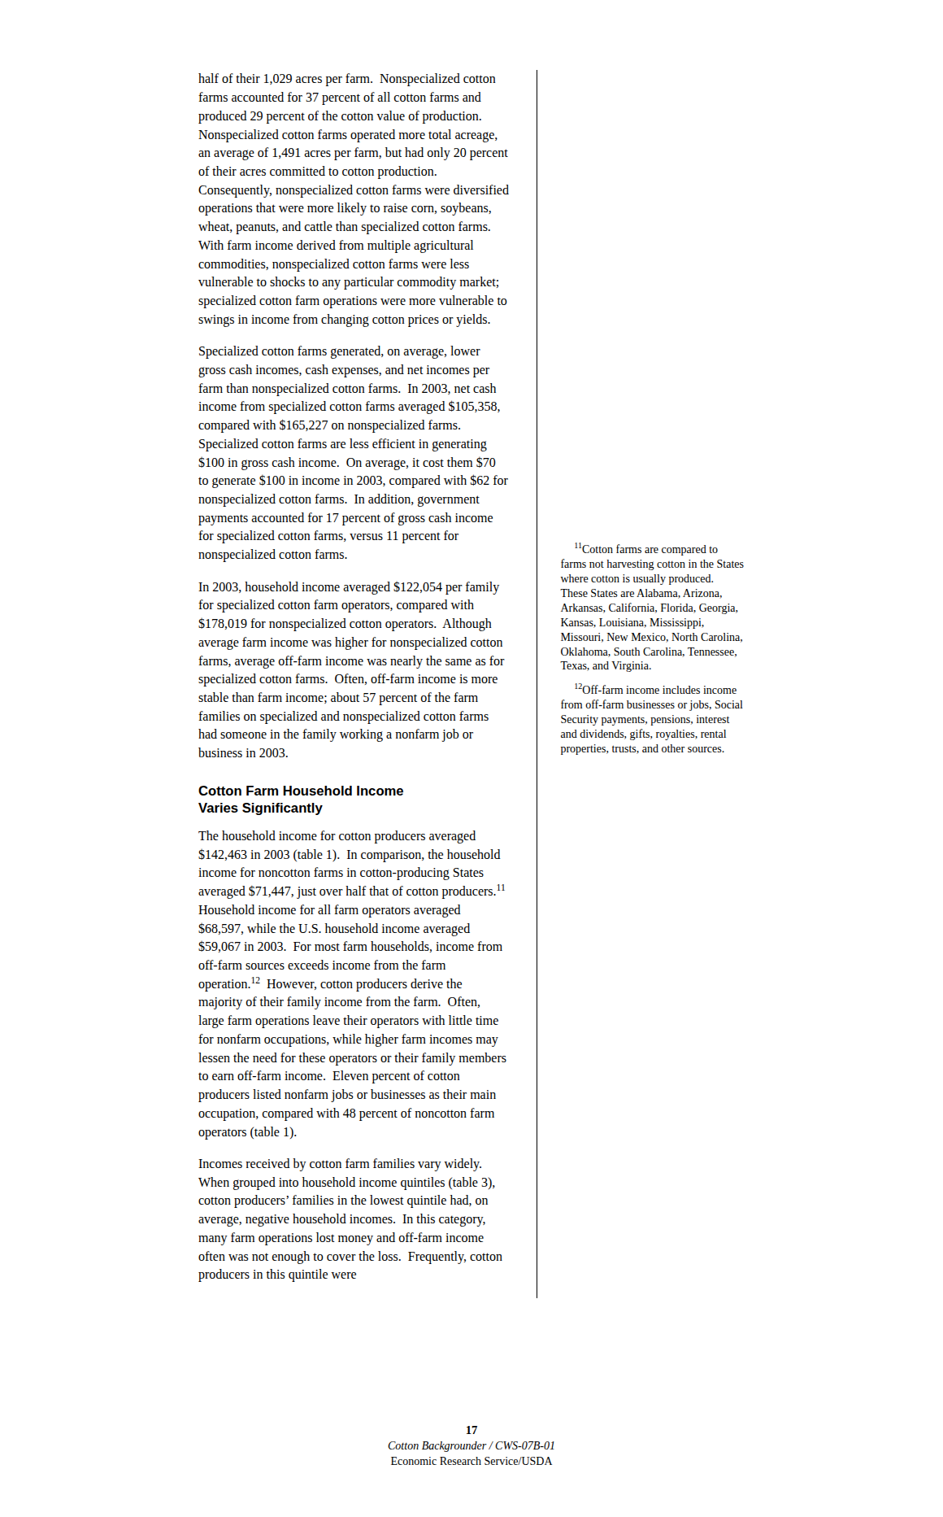half of their 1,029 acres per farm. Nonspecialized cotton farms accounted for 37 percent of all cotton farms and produced 29 percent of the cotton value of production. Nonspecialized cotton farms operated more total acreage, an average of 1,491 acres per farm, but had only 20 percent of their acres committed to cotton production. Consequently, nonspecialized cotton farms were diversified operations that were more likely to raise corn, soybeans, wheat, peanuts, and cattle than specialized cotton farms. With farm income derived from multiple agricultural commodities, nonspecialized cotton farms were less vulnerable to shocks to any particular commodity market; specialized cotton farm operations were more vulnerable to swings in income from changing cotton prices or yields.
Specialized cotton farms generated, on average, lower gross cash incomes, cash expenses, and net incomes per farm than nonspecialized cotton farms. In 2003, net cash income from specialized cotton farms averaged $105,358, compared with $165,227 on nonspecialized farms. Specialized cotton farms are less efficient in generating $100 in gross cash income. On average, it cost them $70 to generate $100 in income in 2003, compared with $62 for nonspecialized cotton farms. In addition, government payments accounted for 17 percent of gross cash income for specialized cotton farms, versus 11 percent for nonspecialized cotton farms.
In 2003, household income averaged $122,054 per family for specialized cotton farm operators, compared with $178,019 for nonspecialized cotton operators. Although average farm income was higher for nonspecialized cotton farms, average off-farm income was nearly the same as for specialized cotton farms. Often, off-farm income is more stable than farm income; about 57 percent of the farm families on specialized and nonspecialized cotton farms had someone in the family working a nonfarm job or business in 2003.
Cotton Farm Household Income
Varies Significantly
The household income for cotton producers averaged $142,463 in 2003 (table 1). In comparison, the household income for noncotton farms in cotton-producing States averaged $71,447, just over half that of cotton producers.11 Household income for all farm operators averaged $68,597, while the U.S. household income averaged $59,067 in 2003. For most farm households, income from off-farm sources exceeds income from the farm operation.12 However, cotton producers derive the majority of their family income from the farm. Often, large farm operations leave their operators with little time for nonfarm occupations, while higher farm incomes may lessen the need for these operators or their family members to earn off-farm income. Eleven percent of cotton producers listed nonfarm jobs or businesses as their main occupation, compared with 48 percent of noncotton farm operators (table 1).
Incomes received by cotton farm families vary widely. When grouped into household income quintiles (table 3), cotton producers’ families in the lowest quintile had, on average, negative household incomes. In this category, many farm operations lost money and off-farm income often was not enough to cover the loss. Frequently, cotton producers in this quintile were
11Cotton farms are compared to farms not harvesting cotton in the States where cotton is usually produced. These States are Alabama, Arizona, Arkansas, California, Florida, Georgia, Kansas, Louisiana, Mississippi, Missouri, New Mexico, North Carolina, Oklahoma, South Carolina, Tennessee, Texas, and Virginia.
12Off-farm income includes income from off-farm businesses or jobs, Social Security payments, pensions, interest and dividends, gifts, royalties, rental properties, trusts, and other sources.
17
Cotton Backgrounder / CWS-07B-01
Economic Research Service/USDA